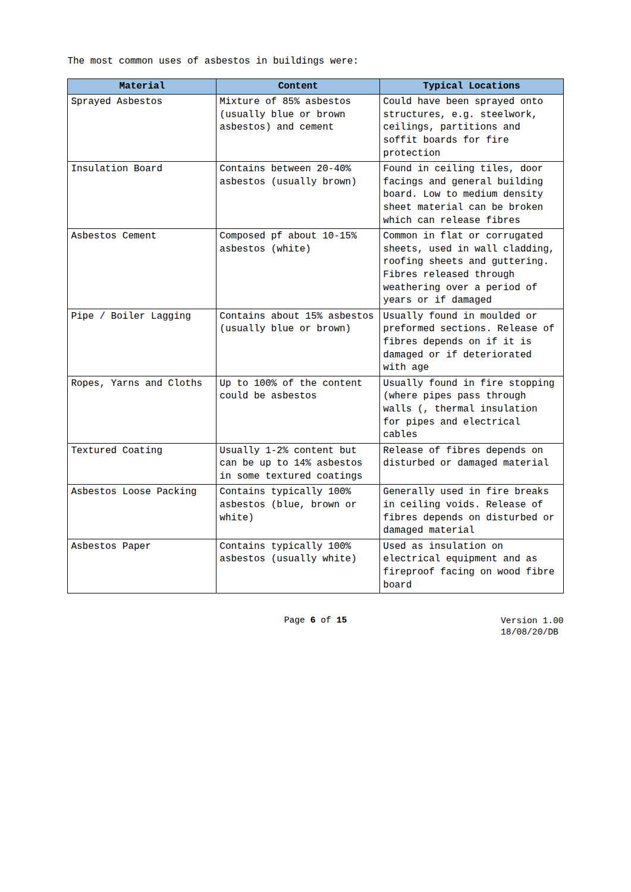The most common uses of asbestos in buildings were:
| Material | Content | Typical Locations |
| --- | --- | --- |
| Sprayed Asbestos | Mixture of 85% asbestos (usually blue or brown asbestos) and cement | Could have been sprayed onto structures, e.g. steelwork, ceilings, partitions and soffit boards for fire protection |
| Insulation Board | Contains between 20-40% asbestos (usually brown) | Found in ceiling tiles, door facings and general building board. Low to medium density sheet material can be broken which can release fibres |
| Asbestos Cement | Composed pf about 10-15% asbestos (white) | Common in flat or corrugated sheets, used in wall cladding, roofing sheets and guttering. Fibres released through weathering over a period of years or if damaged |
| Pipe / Boiler Lagging | Contains about 15% asbestos (usually blue or brown) | Usually found in moulded or preformed sections. Release of fibres depends on if it is damaged or if deteriorated with age |
| Ropes, Yarns and Cloths | Up to 100% of the content could be asbestos | Usually found in fire stopping (where pipes pass through walls (, thermal insulation for pipes and electrical cables |
| Textured Coating | Usually 1-2% content but can be up to 14% asbestos in some textured coatings | Release of fibres depends on disturbed or damaged material |
| Asbestos Loose Packing | Contains typically 100% asbestos (blue, brown or white) | Generally used in fire breaks in ceiling voids. Release of fibres depends on disturbed or damaged material |
| Asbestos Paper | Contains typically 100% asbestos (usually white) | Used as insulation on electrical equipment and as fireproof facing on wood fibre board |
Page 6 of 15
Version 1.00
18/08/20/DB